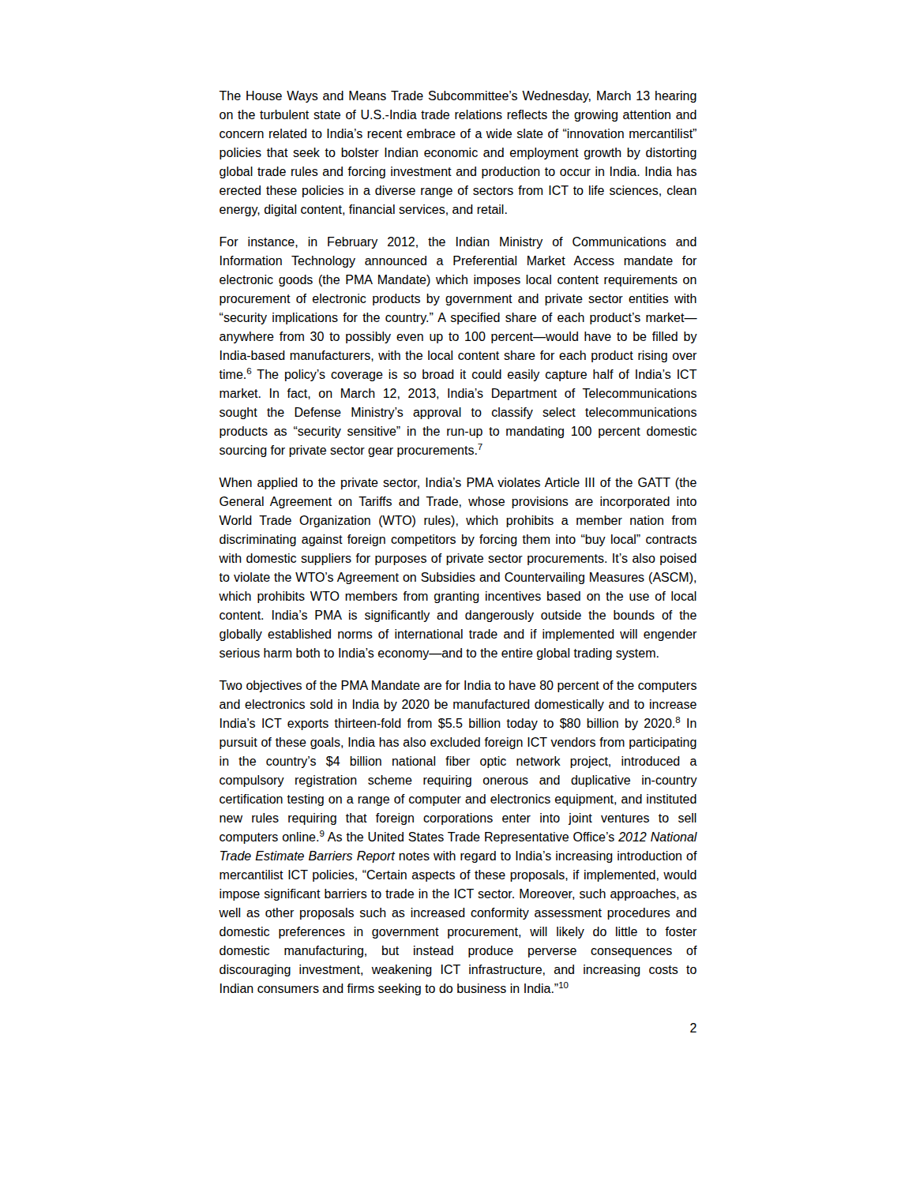The House Ways and Means Trade Subcommittee’s Wednesday, March 13 hearing on the turbulent state of U.S.-India trade relations reflects the growing attention and concern related to India’s recent embrace of a wide slate of “innovation mercantilist” policies that seek to bolster Indian economic and employment growth by distorting global trade rules and forcing investment and production to occur in India. India has erected these policies in a diverse range of sectors from ICT to life sciences, clean energy, digital content, financial services, and retail.
For instance, in February 2012, the Indian Ministry of Communications and Information Technology announced a Preferential Market Access mandate for electronic goods (the PMA Mandate) which imposes local content requirements on procurement of electronic products by government and private sector entities with “security implications for the country.” A specified share of each product’s market—anywhere from 30 to possibly even up to 100 percent—would have to be filled by India-based manufacturers, with the local content share for each product rising over time.6 The policy’s coverage is so broad it could easily capture half of India’s ICT market. In fact, on March 12, 2013, India’s Department of Telecommunications sought the Defense Ministry’s approval to classify select telecommunications products as “security sensitive” in the run-up to mandating 100 percent domestic sourcing for private sector gear procurements.7
When applied to the private sector, India’s PMA violates Article III of the GATT (the General Agreement on Tariffs and Trade, whose provisions are incorporated into World Trade Organization (WTO) rules), which prohibits a member nation from discriminating against foreign competitors by forcing them into “buy local” contracts with domestic suppliers for purposes of private sector procurements. It’s also poised to violate the WTO’s Agreement on Subsidies and Countervailing Measures (ASCM), which prohibits WTO members from granting incentives based on the use of local content. India’s PMA is significantly and dangerously outside the bounds of the globally established norms of international trade and if implemented will engender serious harm both to India’s economy—and to the entire global trading system.
Two objectives of the PMA Mandate are for India to have 80 percent of the computers and electronics sold in India by 2020 be manufactured domestically and to increase India’s ICT exports thirteen-fold from $5.5 billion today to $80 billion by 2020.8 In pursuit of these goals, India has also excluded foreign ICT vendors from participating in the country’s $4 billion national fiber optic network project, introduced a compulsory registration scheme requiring onerous and duplicative in-country certification testing on a range of computer and electronics equipment, and instituted new rules requiring that foreign corporations enter into joint ventures to sell computers online.9 As the United States Trade Representative Office’s 2012 National Trade Estimate Barriers Report notes with regard to India’s increasing introduction of mercantilist ICT policies, “Certain aspects of these proposals, if implemented, would impose significant barriers to trade in the ICT sector. Moreover, such approaches, as well as other proposals such as increased conformity assessment procedures and domestic preferences in government procurement, will likely do little to foster domestic manufacturing, but instead produce perverse consequences of discouraging investment, weakening ICT infrastructure, and increasing costs to Indian consumers and firms seeking to do business in India.”10
2